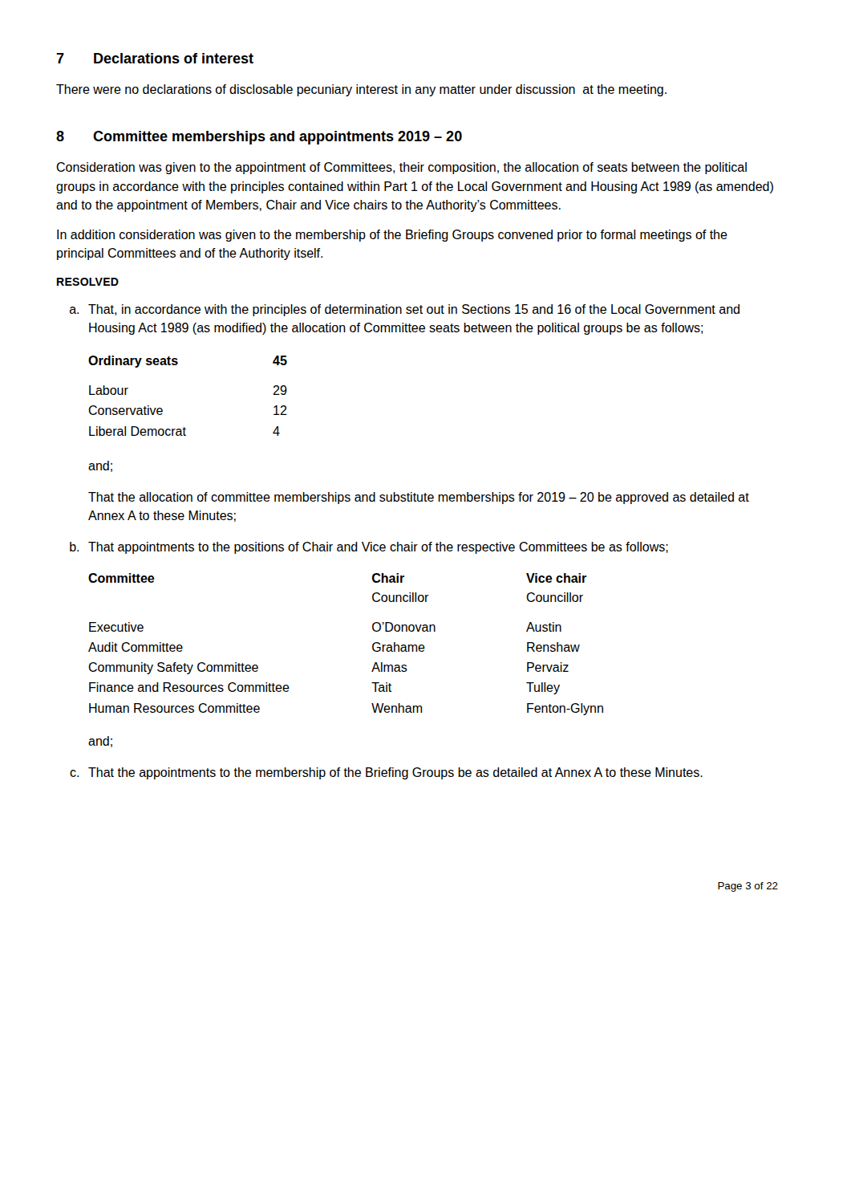7 Declarations of interest
There were no declarations of disclosable pecuniary interest in any matter under discussion at the meeting.
8 Committee memberships and appointments 2019 – 20
Consideration was given to the appointment of Committees, their composition, the allocation of seats between the political groups in accordance with the principles contained within Part 1 of the Local Government and Housing Act 1989 (as amended) and to the appointment of Members, Chair and Vice chairs to the Authority’s Committees.
In addition consideration was given to the membership of the Briefing Groups convened prior to formal meetings of the principal Committees and of the Authority itself.
RESOLVED
That, in accordance with the principles of determination set out in Sections 15 and 16 of the Local Government and Housing Act 1989 (as modified) the allocation of Committee seats between the political groups be as follows;
| Ordinary seats | 45 |
| Labour | 29 |
| Conservative | 12 |
| Liberal Democrat | 4 |
and;
That the allocation of committee memberships and substitute memberships for 2019 – 20 be approved as detailed at Annex A to these Minutes;
That appointments to the positions of Chair and Vice chair of the respective Committees be as follows;
| Committee | Chair | Vice chair |
| | Councillor | Councillor |
| Executive | O’Donovan | Austin |
| Audit Committee | Grahame | Renshaw |
| Community Safety Committee | Almas | Pervaiz |
| Finance and Resources Committee | Tait | Tulley |
| Human Resources Committee | Wenham | Fenton-Glynn |
and;
That the appointments to the membership of the Briefing Groups be as detailed at Annex A to these Minutes.
Page 3 of 22